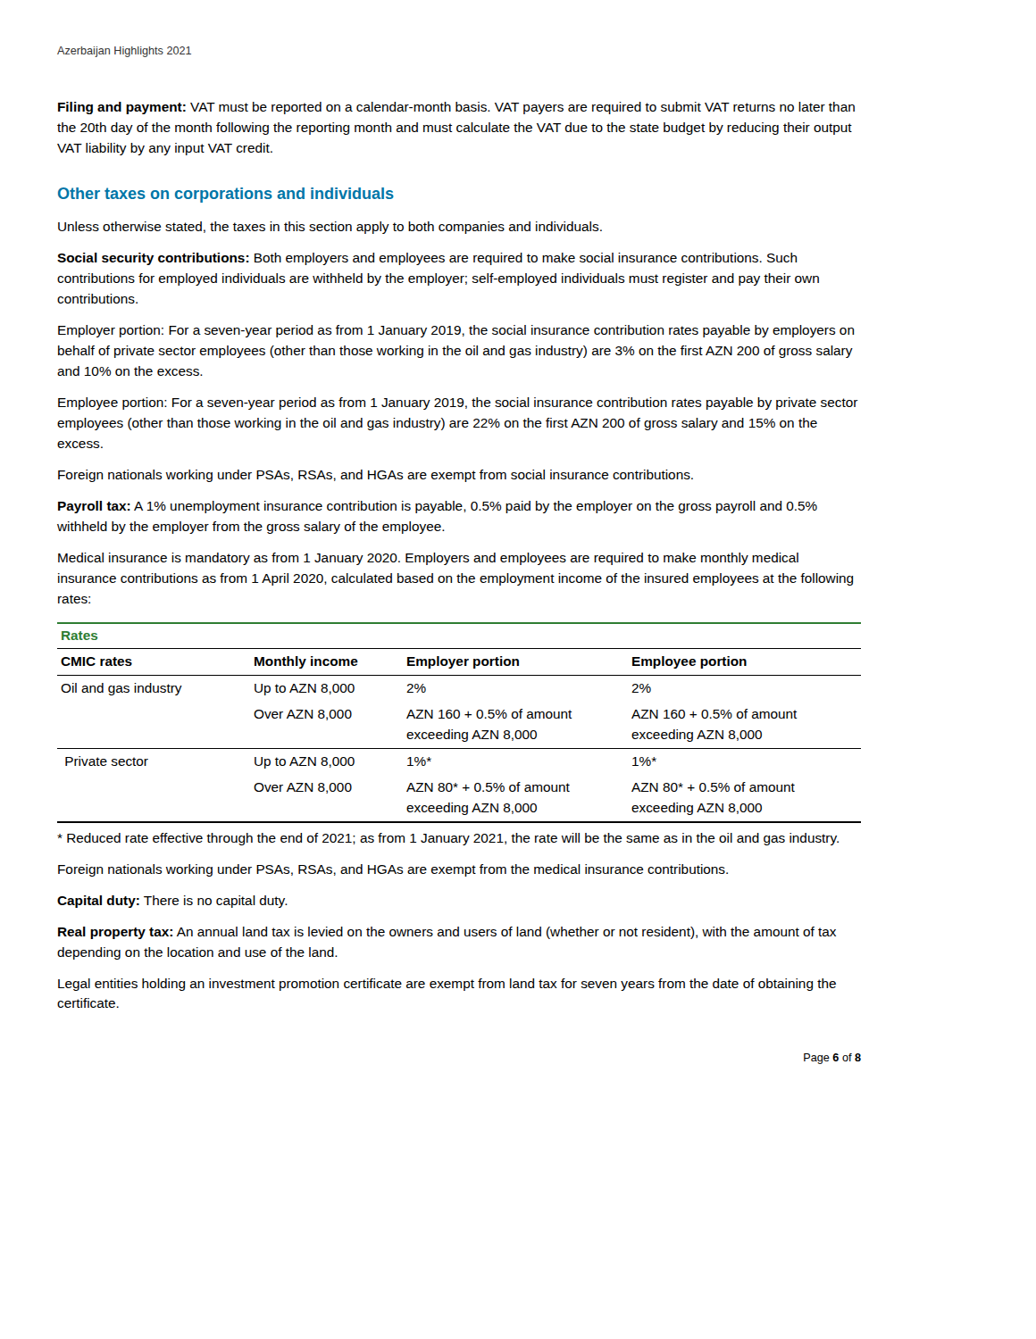Azerbaijan Highlights 2021
Filing and payment: VAT must be reported on a calendar-month basis. VAT payers are required to submit VAT returns no later than the 20th day of the month following the reporting month and must calculate the VAT due to the state budget by reducing their output VAT liability by any input VAT credit.
Other taxes on corporations and individuals
Unless otherwise stated, the taxes in this section apply to both companies and individuals.
Social security contributions: Both employers and employees are required to make social insurance contributions. Such contributions for employed individuals are withheld by the employer; self-employed individuals must register and pay their own contributions.
Employer portion: For a seven-year period as from 1 January 2019, the social insurance contribution rates payable by employers on behalf of private sector employees (other than those working in the oil and gas industry) are 3% on the first AZN 200 of gross salary and 10% on the excess.
Employee portion: For a seven-year period as from 1 January 2019, the social insurance contribution rates payable by private sector employees (other than those working in the oil and gas industry) are 22% on the first AZN 200 of gross salary and 15% on the excess.
Foreign nationals working under PSAs, RSAs, and HGAs are exempt from social insurance contributions.
Payroll tax: A 1% unemployment insurance contribution is payable, 0.5% paid by the employer on the gross payroll and 0.5% withheld by the employer from the gross salary of the employee.
Medical insurance is mandatory as from 1 January 2020. Employers and employees are required to make monthly medical insurance contributions as from 1 April 2020, calculated based on the employment income of the insured employees at the following rates:
Rates
| CMIC rates | Monthly income | Employer portion | Employee portion |
| --- | --- | --- | --- |
| Oil and gas industry | Up to AZN 8,000 | 2% | 2% |
| | Over AZN 8,000 | AZN 160 + 0.5% of amount exceeding AZN 8,000 | AZN 160 + 0.5% of amount exceeding AZN 8,000 |
| Private sector | Up to AZN 8,000 | 1%* | 1%* |
| | Over AZN 8,000 | AZN 80* + 0.5% of amount exceeding AZN 8,000 | AZN 80* + 0.5% of amount exceeding AZN 8,000 |
* Reduced rate effective through the end of 2021; as from 1 January 2021, the rate will be the same as in the oil and gas industry.
Foreign nationals working under PSAs, RSAs, and HGAs are exempt from the medical insurance contributions.
Capital duty: There is no capital duty.
Real property tax: An annual land tax is levied on the owners and users of land (whether or not resident), with the amount of tax depending on the location and use of the land.
Legal entities holding an investment promotion certificate are exempt from land tax for seven years from the date of obtaining the certificate.
Page 6 of 8